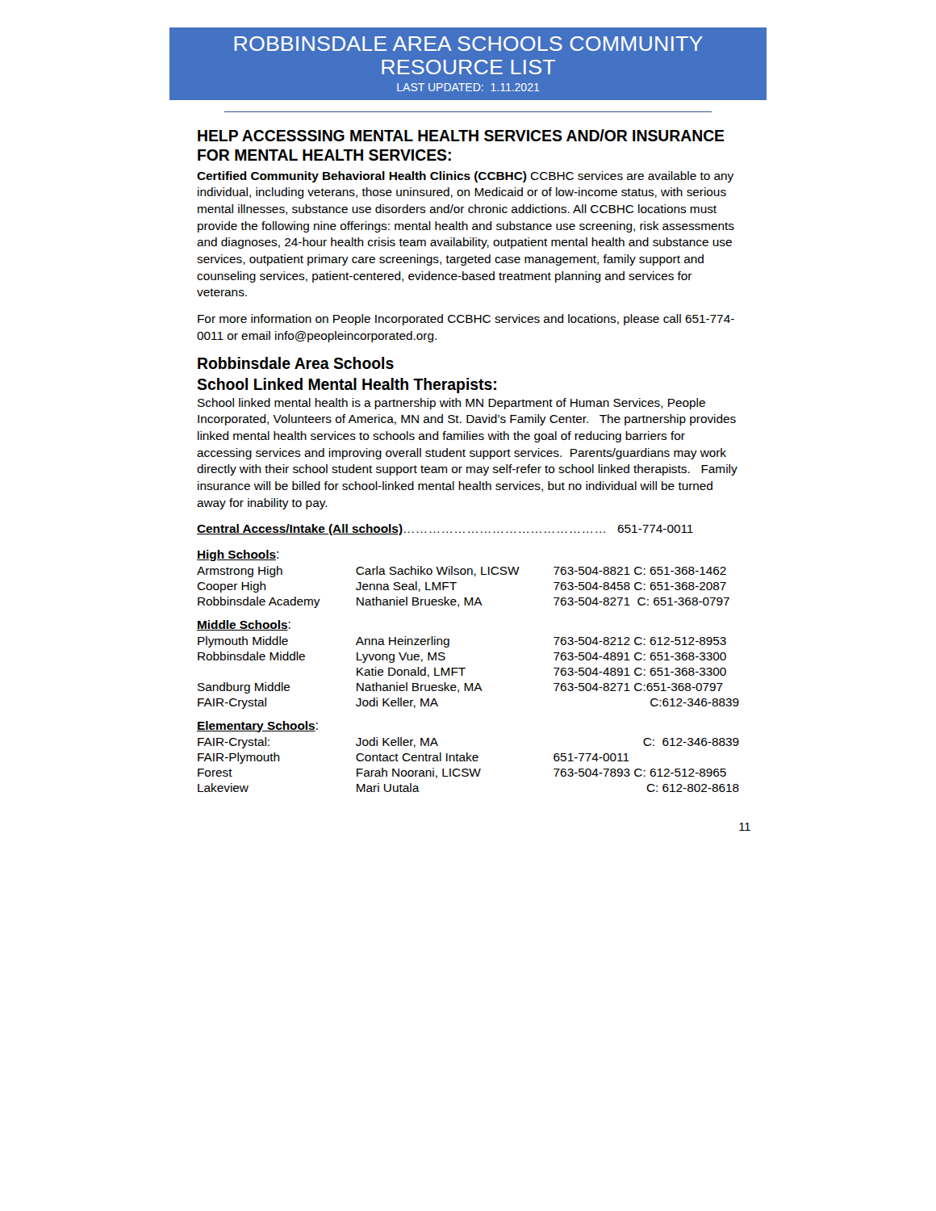ROBBINSDALE AREA SCHOOLS COMMUNITY RESOURCE LIST
LAST UPDATED: 1.11.2021
HELP ACCESSSING MENTAL HEALTH SERVICES AND/OR INSURANCE FOR MENTAL HEALTH SERVICES:
Certified Community Behavioral Health Clinics (CCBHC) CCBHC services are available to any individual, including veterans, those uninsured, on Medicaid or of low-income status, with serious mental illnesses, substance use disorders and/or chronic addictions. All CCBHC locations must provide the following nine offerings: mental health and substance use screening, risk assessments and diagnoses, 24-hour health crisis team availability, outpatient mental health and substance use services, outpatient primary care screenings, targeted case management, family support and counseling services, patient-centered, evidence-based treatment planning and services for veterans.
For more information on People Incorporated CCBHC services and locations, please call 651-774-0011 or email info@peopleincorporated.org.
Robbinsdale Area Schools
School Linked Mental Health Therapists:
School linked mental health is a partnership with MN Department of Human Services, People Incorporated, Volunteers of America, MN and St. David’s Family Center. The partnership provides linked mental health services to schools and families with the goal of reducing barriers for accessing services and improving overall student support services. Parents/guardians may work directly with their school student support team or may self-refer to school linked therapists. Family insurance will be billed for school-linked mental health services, but no individual will be turned away for inability to pay.
Central Access/Intake (All schools)………………………………………… 651-774-0011
High Schools:
| Armstrong High | Carla Sachiko Wilson, LICSW | 763-504-8821 C: 651-368-1462 |
| Cooper High | Jenna Seal, LMFT | 763-504-8458 C: 651-368-2087 |
| Robbinsdale Academy | Nathaniel Brueske, MA | 763-504-8271 C: 651-368-0797 |
Middle Schools:
| Plymouth Middle | Anna Heinzerling | 763-504-8212 C: 612-512-8953 |
| Robbinsdale Middle | Lyvong Vue, MS | 763-504-4891 C: 651-368-3300 |
| | Katie Donald, LMFT | 763-504-4891 C: 651-368-3300 |
| Sandburg Middle | Nathaniel Brueske, MA | 763-504-8271 C:651-368-0797 |
| FAIR-Crystal | Jodi Keller, MA | C:612-346-8839 |
Elementary Schools:
| FAIR-Crystal: | Jodi Keller, MA | C: 612-346-8839 |
| FAIR-Plymouth | Contact Central Intake | 651-774-0011 |
| Forest | Farah Noorani, LICSW | 763-504-7893 C: 612-512-8965 |
| Lakeview | Mari Uutala | C: 612-802-8618 |
11